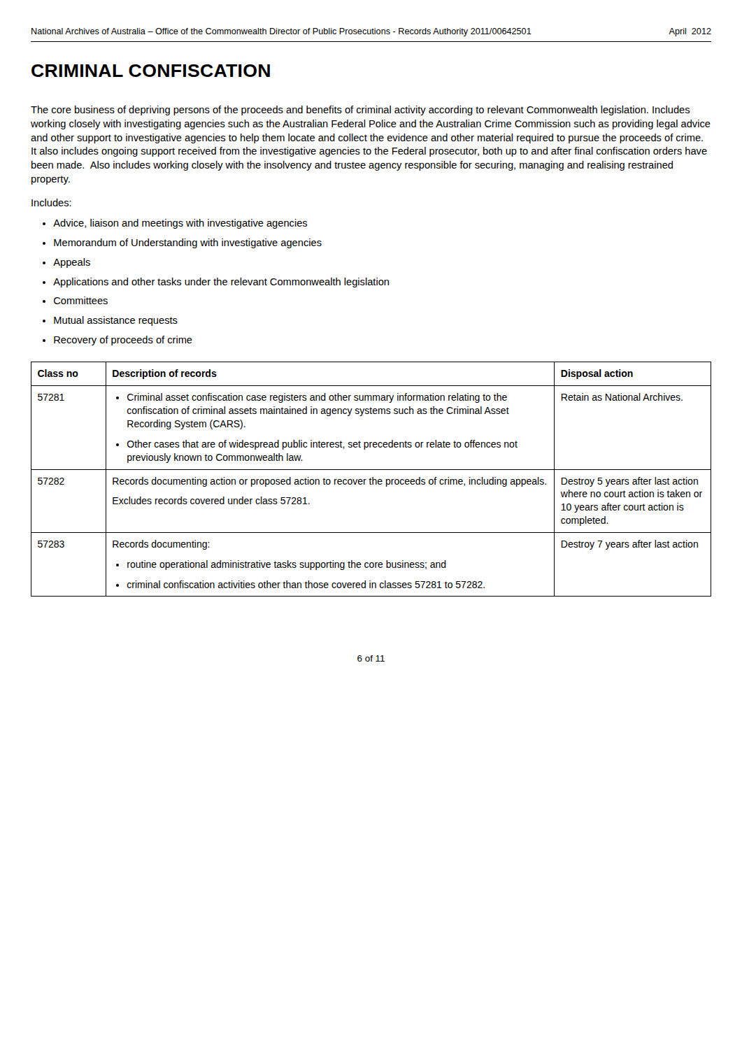National Archives of Australia – Office of the Commonwealth Director of Public Prosecutions - Records Authority 2011/00642501
April 2012
CRIMINAL CONFISCATION
The core business of depriving persons of the proceeds and benefits of criminal activity according to relevant Commonwealth legislation. Includes working closely with investigating agencies such as the Australian Federal Police and the Australian Crime Commission such as providing legal advice and other support to investigative agencies to help them locate and collect the evidence and other material required to pursue the proceeds of crime. It also includes ongoing support received from the investigative agencies to the Federal prosecutor, both up to and after final confiscation orders have been made. Also includes working closely with the insolvency and trustee agency responsible for securing, managing and realising restrained property.
Includes:
Advice, liaison and meetings with investigative agencies
Memorandum of Understanding with investigative agencies
Appeals
Applications and other tasks under the relevant Commonwealth legislation
Committees
Mutual assistance requests
Recovery of proceeds of crime
Criminal confiscation records classes and disposal actions
| Class no | Description of records | Disposal action |
| --- | --- | --- |
| 57281 | Criminal asset confiscation case registers and other summary information relating to the confiscation of criminal assets maintained in agency systems such as the Criminal Asset Recording System (CARS). Other cases that are of widespread public interest, set precedents or relate to offences not previously known to Commonwealth law. | Retain as National Archives. |
| 57282 | Records documenting action or proposed action to recover the proceeds of crime, including appeals. Excludes records covered under class 57281. | Destroy 5 years after last action where no court action is taken or 10 years after court action is completed. |
| 57283 | Records documenting: routine operational administrative tasks supporting the core business; and criminal confiscation activities other than those covered in classes 57281 to 57282. | Destroy 7 years after last action |
6 of 11